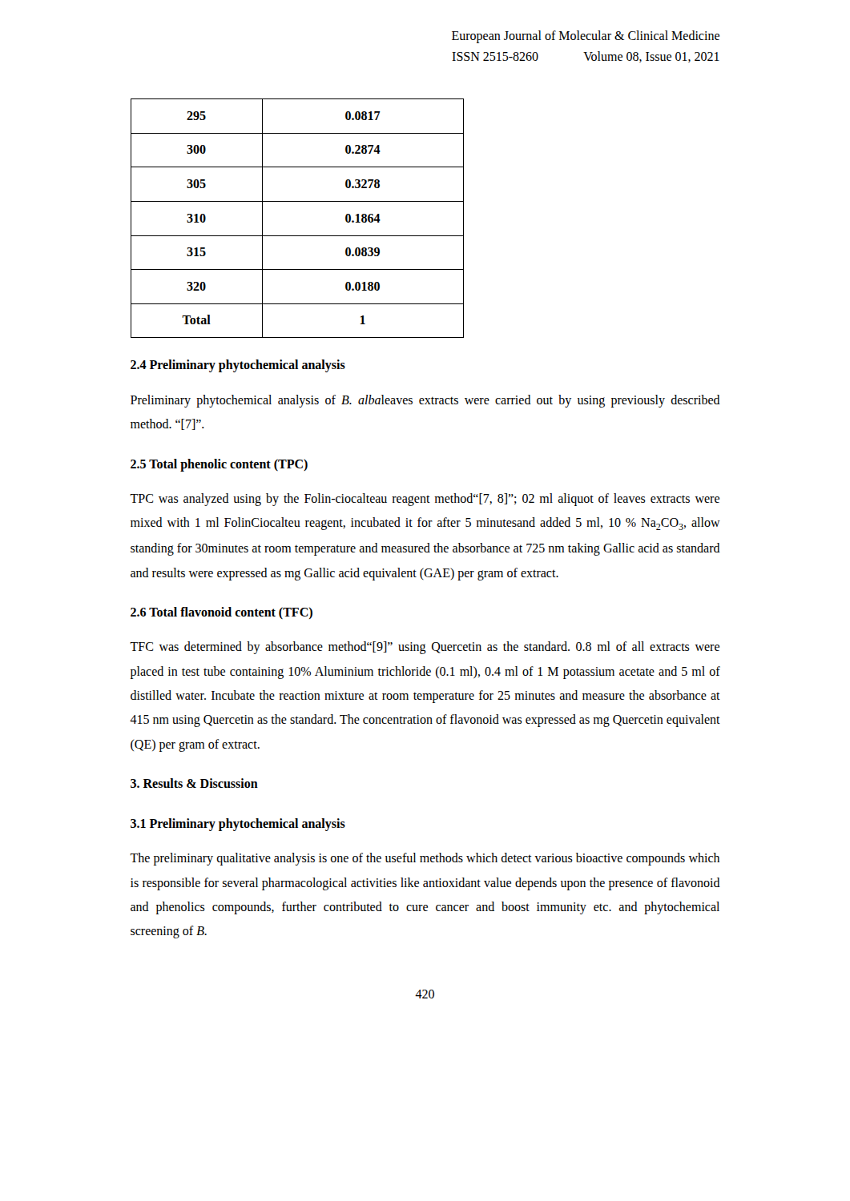European Journal of Molecular & Clinical Medicine
ISSN 2515-8260 Volume 08, Issue 01, 2021
| 295 | 0.0817 |
| 300 | 0.2874 |
| 305 | 0.3278 |
| 310 | 0.1864 |
| 315 | 0.0839 |
| 320 | 0.0180 |
| Total | 1 |
2.4 Preliminary phytochemical analysis
Preliminary phytochemical analysis of B. albaleaves extracts were carried out by using previously described method. “[7]”.
2.5 Total phenolic content (TPC)
TPC was analyzed using by the Folin-ciocalteau reagent method“[7, 8]”; 02 ml aliquot of leaves extracts were mixed with 1 ml FolinCiocalteu reagent, incubated it for after 5 minutesand added 5 ml, 10 % Na2CO3, allow standing for 30minutes at room temperature and measured the absorbance at 725 nm taking Gallic acid as standard and results were expressed as mg Gallic acid equivalent (GAE) per gram of extract.
2.6 Total flavonoid content (TFC)
TFC was determined by absorbance method“[9]” using Quercetin as the standard. 0.8 ml of all extracts were placed in test tube containing 10% Aluminium trichloride (0.1 ml), 0.4 ml of 1 M potassium acetate and 5 ml of distilled water. Incubate the reaction mixture at room temperature for 25 minutes and measure the absorbance at 415 nm using Quercetin as the standard. The concentration of flavonoid was expressed as mg Quercetin equivalent (QE) per gram of extract.
3. Results & Discussion
3.1 Preliminary phytochemical analysis
The preliminary qualitative analysis is one of the useful methods which detect various bioactive compounds which is responsible for several pharmacological activities like antioxidant value depends upon the presence of flavonoid and phenolics compounds, further contributed to cure cancer and boost immunity etc. and phytochemical screening of B.
420